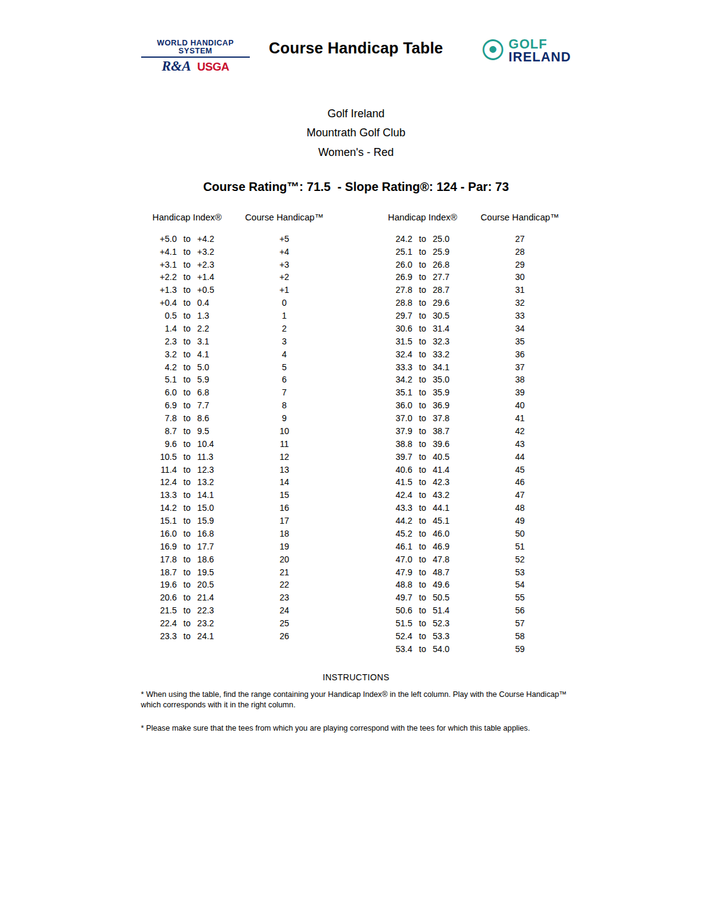WORLD HANDICAP SYSTEM
R&A USGA
Course Handicap Table
⦿ GOLF IRELAND
Golf Ireland
Mountrath Golf Club
Women's - Red
Course Rating™: 71.5 - Slope Rating®: 124 - Par: 73
| Handicap Index® | Course Handicap™ | | Handicap Index® | Course Handicap™ |
| --- | --- | --- | --- | --- |
| +5.0 | to | +4.2 | +5 | | 24.2 | to | 25.0 | 27 |
| +4.1 | to | +3.2 | +4 | | 25.1 | to | 25.9 | 28 |
| +3.1 | to | +2.3 | +3 | | 26.0 | to | 26.8 | 29 |
| +2.2 | to | +1.4 | +2 | | 26.9 | to | 27.7 | 30 |
| +1.3 | to | +0.5 | +1 | | 27.8 | to | 28.7 | 31 |
| +0.4 | to | 0.4 | 0 | | 28.8 | to | 29.6 | 32 |
| 0.5 | to | 1.3 | 1 | | 29.7 | to | 30.5 | 33 |
| 1.4 | to | 2.2 | 2 | | 30.6 | to | 31.4 | 34 |
| 2.3 | to | 3.1 | 3 | | 31.5 | to | 32.3 | 35 |
| 3.2 | to | 4.1 | 4 | | 32.4 | to | 33.2 | 36 |
| 4.2 | to | 5.0 | 5 | | 33.3 | to | 34.1 | 37 |
| 5.1 | to | 5.9 | 6 | | 34.2 | to | 35.0 | 38 |
| 6.0 | to | 6.8 | 7 | | 35.1 | to | 35.9 | 39 |
| 6.9 | to | 7.7 | 8 | | 36.0 | to | 36.9 | 40 |
| 7.8 | to | 8.6 | 9 | | 37.0 | to | 37.8 | 41 |
| 8.7 | to | 9.5 | 10 | | 37.9 | to | 38.7 | 42 |
| 9.6 | to | 10.4 | 11 | | 38.8 | to | 39.6 | 43 |
| 10.5 | to | 11.3 | 12 | | 39.7 | to | 40.5 | 44 |
| 11.4 | to | 12.3 | 13 | | 40.6 | to | 41.4 | 45 |
| 12.4 | to | 13.2 | 14 | | 41.5 | to | 42.3 | 46 |
| 13.3 | to | 14.1 | 15 | | 42.4 | to | 43.2 | 47 |
| 14.2 | to | 15.0 | 16 | | 43.3 | to | 44.1 | 48 |
| 15.1 | to | 15.9 | 17 | | 44.2 | to | 45.1 | 49 |
| 16.0 | to | 16.8 | 18 | | 45.2 | to | 46.0 | 50 |
| 16.9 | to | 17.7 | 19 | | 46.1 | to | 46.9 | 51 |
| 17.8 | to | 18.6 | 20 | | 47.0 | to | 47.8 | 52 |
| 18.7 | to | 19.5 | 21 | | 47.9 | to | 48.7 | 53 |
| 19.6 | to | 20.5 | 22 | | 48.8 | to | 49.6 | 54 |
| 20.6 | to | 21.4 | 23 | | 49.7 | to | 50.5 | 55 |
| 21.5 | to | 22.3 | 24 | | 50.6 | to | 51.4 | 56 |
| 22.4 | to | 23.2 | 25 | | 51.5 | to | 52.3 | 57 |
| 23.3 | to | 24.1 | 26 | | 52.4 | to | 53.3 | 58 |
| | | | | | 53.4 | to | 54.0 | 59 |
INSTRUCTIONS
* When using the table, find the range containing your Handicap Index® in the left column. Play with the Course Handicap™ which corresponds with it in the right column.
* Please make sure that the tees from which you are playing correspond with the tees for which this table applies.